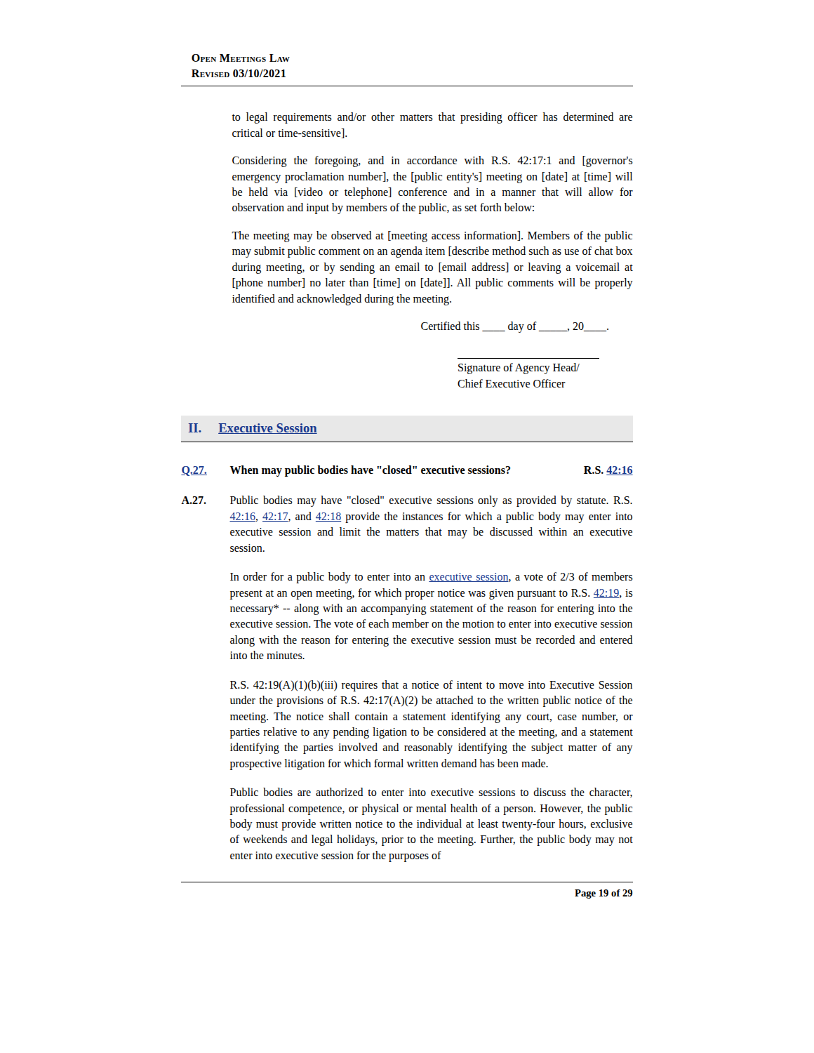Open Meetings Law
Revised 03/10/2021
to legal requirements and/or other matters that presiding officer has determined are critical or time-sensitive].
Considering the foregoing, and in accordance with R.S. 42:17:1 and [governor's emergency proclamation number], the [public entity's] meeting on [date] at [time] will be held via [video or telephone] conference and in a manner that will allow for observation and input by members of the public, as set forth below:
The meeting may be observed at [meeting access information]. Members of the public may submit public comment on an agenda item [describe method such as use of chat box during meeting, or by sending an email to [email address] or leaving a voicemail at [phone number] no later than [time] on [date]]. All public comments will be properly identified and acknowledged during the meeting.
Certified this ____ day of _____, 20____.
Signature of Agency Head/
Chief Executive Officer
II. Executive Session
Q.27.
When may public bodies have "closed" executive sessions? R.S. 42:16
A.27.
Public bodies may have "closed" executive sessions only as provided by statute. R.S. 42:16, 42:17, and 42:18 provide the instances for which a public body may enter into executive session and limit the matters that may be discussed within an executive session.
In order for a public body to enter into an executive session, a vote of 2/3 of members present at an open meeting, for which proper notice was given pursuant to R.S. 42:19, is necessary* -- along with an accompanying statement of the reason for entering into the executive session. The vote of each member on the motion to enter into executive session along with the reason for entering the executive session must be recorded and entered into the minutes.
R.S. 42:19(A)(1)(b)(iii) requires that a notice of intent to move into Executive Session under the provisions of R.S. 42:17(A)(2) be attached to the written public notice of the meeting. The notice shall contain a statement identifying any court, case number, or parties relative to any pending ligation to be considered at the meeting, and a statement identifying the parties involved and reasonably identifying the subject matter of any prospective litigation for which formal written demand has been made.
Public bodies are authorized to enter into executive sessions to discuss the character, professional competence, or physical or mental health of a person. However, the public body must provide written notice to the individual at least twenty-four hours, exclusive of weekends and legal holidays, prior to the meeting. Further, the public body may not enter into executive session for the purposes of
Page 19 of 29